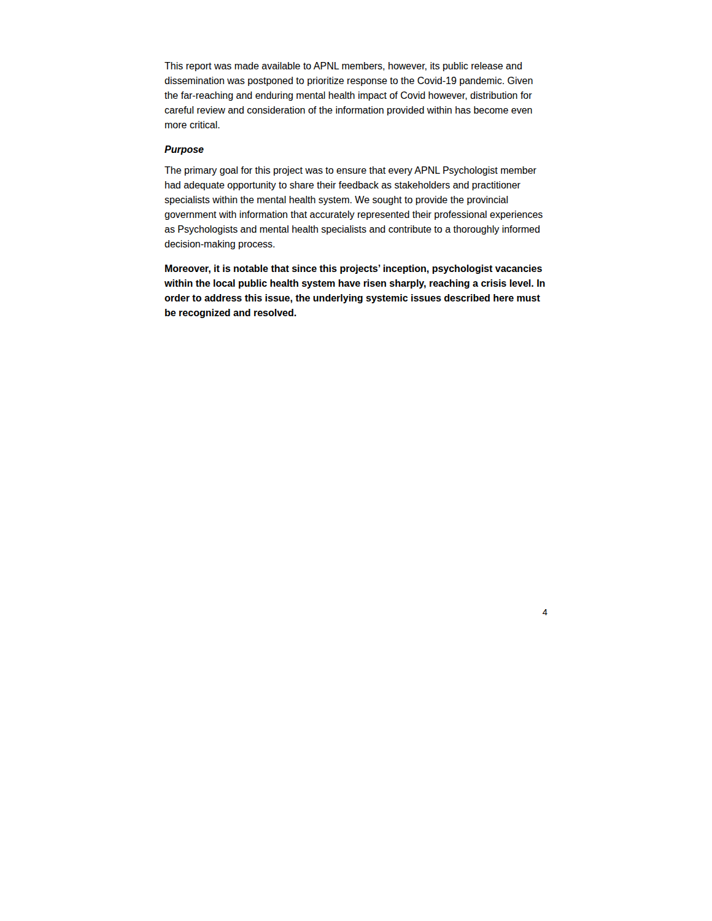This report was made available to APNL members, however, its public release and dissemination was postponed to prioritize response to the Covid-19 pandemic. Given the far-reaching and enduring mental health impact of Covid however, distribution for careful review and consideration of the information provided within has become even more critical.
Purpose
The primary goal for this project was to ensure that every APNL Psychologist member had adequate opportunity to share their feedback as stakeholders and practitioner specialists within the mental health system. We sought to provide the provincial government with information that accurately represented their professional experiences as Psychologists and mental health specialists and contribute to a thoroughly informed decision-making process.
Moreover, it is notable that since this projects’ inception, psychologist vacancies within the local public health system have risen sharply, reaching a crisis level. In order to address this issue, the underlying systemic issues described here must be recognized and resolved.
4